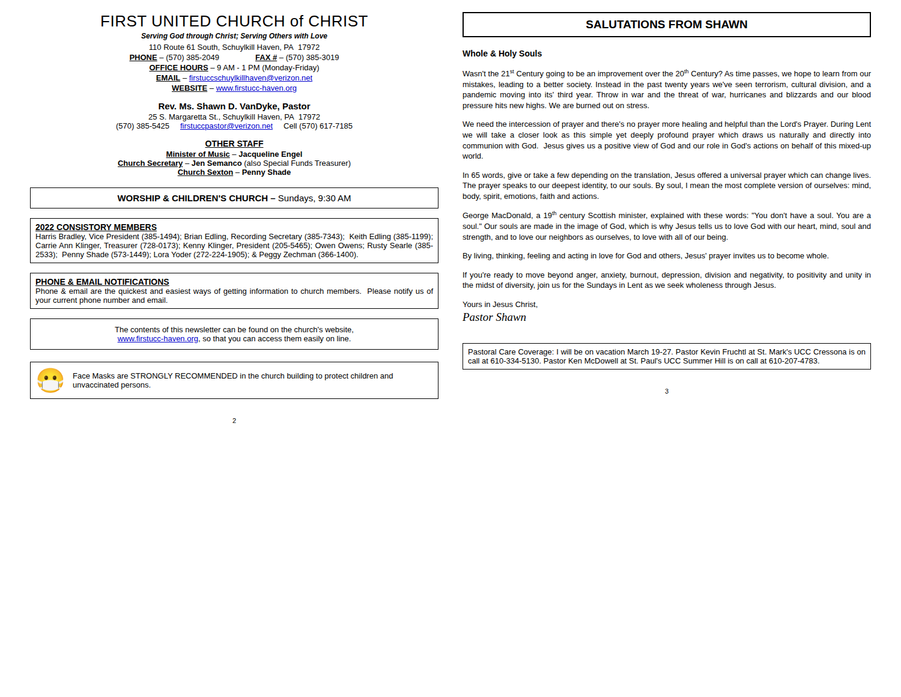FIRST UNITED CHURCH of CHRIST
Serving God through Christ; Serving Others with Love
110 Route 61 South, Schuylkill Haven, PA 17972
PHONE – (570) 385-2049 FAX # – (570) 385-3019
OFFICE HOURS – 9 AM - 1 PM (Monday-Friday)
EMAIL – firstuccschuylkillhaven@verizon.net
WEBSITE – www.firstucc-haven.org
Rev. Ms. Shawn D. VanDyke, Pastor
25 S. Margaretta St., Schuylkill Haven, PA 17972
(570) 385-5425 firstuccpastor@verizon.net Cell (570) 617-7185
OTHER STAFF
Minister of Music – Jacqueline Engel
Church Secretary – Jen Semanco (also Special Funds Treasurer)
Church Sexton – Penny Shade
WORSHIP & CHILDREN'S CHURCH – Sundays, 9:30 AM
2022 CONSISTORY MEMBERS
Harris Bradley, Vice President (385-1494); Brian Edling, Recording Secretary (385-7343); Keith Edling (385-1199); Carrie Ann Klinger, Treasurer (728-0173); Kenny Klinger, President (205-5465); Owen Owens; Rusty Searle (385-2533); Penny Shade (573-1449); Lora Yoder (272-224-1905); & Peggy Zechman (366-1400).
PHONE & EMAIL NOTIFICATIONS
Phone & email are the quickest and easiest ways of getting information to church members. Please notify us of your current phone number and email.
The contents of this newsletter can be found on the church's website,
www.firstucc-haven.org, so that you can access them easily on line.
😷
Face Masks are STRONGLY RECOMMENDED in the church building to protect children and unvaccinated persons.
2
SALUTATIONS FROM SHAWN
Whole & Holy Souls
Wasn't the 21st Century going to be an improvement over the 20th Century? As time passes, we hope to learn from our mistakes, leading to a better society. Instead in the past twenty years we've seen terrorism, cultural division, and a pandemic moving into its' third year. Throw in war and the threat of war, hurricanes and blizzards and our blood pressure hits new highs. We are burned out on stress.
We need the intercession of prayer and there's no prayer more healing and helpful than the Lord's Prayer. During Lent we will take a closer look as this simple yet deeply profound prayer which draws us naturally and directly into communion with God. Jesus gives us a positive view of God and our role in God's actions on behalf of this mixed-up world.
In 65 words, give or take a few depending on the translation, Jesus offered a universal prayer which can change lives. The prayer speaks to our deepest identity, to our souls. By soul, I mean the most complete version of ourselves: mind, body, spirit, emotions, faith and actions.
George MacDonald, a 19th century Scottish minister, explained with these words: "You don't have a soul. You are a soul." Our souls are made in the image of God, which is why Jesus tells us to love God with our heart, mind, soul and strength, and to love our neighbors as ourselves, to love with all of our being.
By living, thinking, feeling and acting in love for God and others, Jesus' prayer invites us to become whole.
If you're ready to move beyond anger, anxiety, burnout, depression, division and negativity, to positivity and unity in the midst of diversity, join us for the Sundays in Lent as we seek wholeness through Jesus.
Yours in Jesus Christ,
Pastor Shawn
Pastoral Care Coverage: I will be on vacation March 19-27. Pastor Kevin Fruchtl at St. Mark's UCC Cressona is on call at 610-334-5130. Pastor Ken McDowell at St. Paul's UCC Summer Hill is on call at 610-207-4783.
3